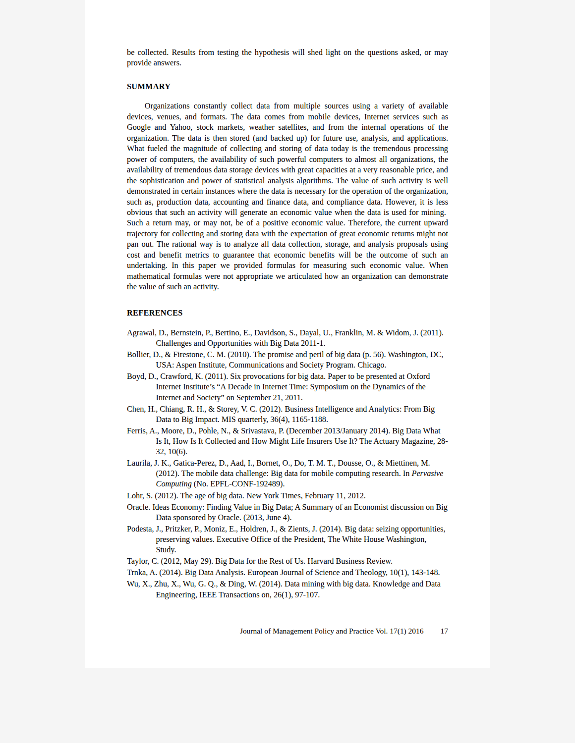be collected. Results from testing the hypothesis will shed light on the questions asked, or may provide answers.
SUMMARY
Organizations constantly collect data from multiple sources using a variety of available devices, venues, and formats. The data comes from mobile devices, Internet services such as Google and Yahoo, stock markets, weather satellites, and from the internal operations of the organization. The data is then stored (and backed up) for future use, analysis, and applications. What fueled the magnitude of collecting and storing of data today is the tremendous processing power of computers, the availability of such powerful computers to almost all organizations, the availability of tremendous data storage devices with great capacities at a very reasonable price, and the sophistication and power of statistical analysis algorithms. The value of such activity is well demonstrated in certain instances where the data is necessary for the operation of the organization, such as, production data, accounting and finance data, and compliance data. However, it is less obvious that such an activity will generate an economic value when the data is used for mining. Such a return may, or may not, be of a positive economic value. Therefore, the current upward trajectory for collecting and storing data with the expectation of great economic returns might not pan out. The rational way is to analyze all data collection, storage, and analysis proposals using cost and benefit metrics to guarantee that economic benefits will be the outcome of such an undertaking. In this paper we provided formulas for measuring such economic value. When mathematical formulas were not appropriate we articulated how an organization can demonstrate the value of such an activity.
REFERENCES
Agrawal, D., Bernstein, P., Bertino, E., Davidson, S., Dayal, U., Franklin, M. & Widom, J. (2011). Challenges and Opportunities with Big Data 2011-1.
Bollier, D., & Firestone, C. M. (2010). The promise and peril of big data (p. 56). Washington, DC, USA: Aspen Institute, Communications and Society Program. Chicago.
Boyd, D., Crawford, K. (2011). Six provocations for big data. Paper to be presented at Oxford Internet Institute’s “A Decade in Internet Time: Symposium on the Dynamics of the Internet and Society” on September 21, 2011.
Chen, H., Chiang, R. H., & Storey, V. C. (2012). Business Intelligence and Analytics: From Big Data to Big Impact. MIS quarterly, 36(4), 1165-1188.
Ferris, A., Moore, D., Pohle, N., & Srivastava, P. (December 2013/January 2014). Big Data What Is It, How Is It Collected and How Might Life Insurers Use It? The Actuary Magazine, 28-32, 10(6).
Laurila, J. K., Gatica-Perez, D., Aad, I., Bornet, O., Do, T. M. T., Dousse, O., & Miettinen, M. (2012). The mobile data challenge: Big data for mobile computing research. In Pervasive Computing (No. EPFL-CONF-192489).
Lohr, S. (2012). The age of big data. New York Times, February 11, 2012.
Oracle. Ideas Economy: Finding Value in Big Data; A Summary of an Economist discussion on Big Data sponsored by Oracle. (2013, June 4).
Podesta, J., Pritzker, P., Moniz, E., Holdren, J., & Zients, J. (2014). Big data: seizing opportunities, preserving values. Executive Office of the President, The White House Washington, Study.
Taylor, C. (2012, May 29). Big Data for the Rest of Us. Harvard Business Review.
Trnka, A. (2014). Big Data Analysis. European Journal of Science and Theology, 10(1), 143-148.
Wu, X., Zhu, X., Wu, G. Q., & Ding, W. (2014). Data mining with big data. Knowledge and Data Engineering, IEEE Transactions on, 26(1), 97-107.
Journal of Management Policy and Practice Vol. 17(1) 201617